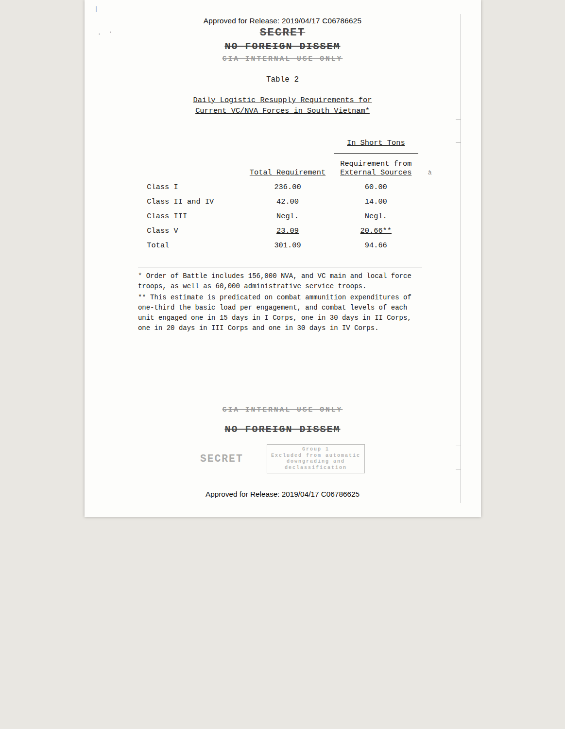|
.
.
Approved for Release: 2019/04/17 C06786625
SECRET
NO FOREIGN DISSEM
CIA INTERNAL USE ONLY
Table 2
Daily Logistic Resupply Requirements for
Current VC/NVA Forces in South Vietnam*
à
| | | In Short Tons |
| | Total Requirement | Requirement from External Sources |
| Class I | 236.00 | 60.00 |
| Class II and IV | 42.00 | 14.00 |
| Class III | Negl. | Negl. |
| Class V | 23.09 | 20.66** |
| Total | 301.09 | 94.66 |
* Order of Battle includes 156,000 NVA, and VC main and local force troops, as well as 60,000 administrative service troops.
** This estimate is predicated on combat ammunition expenditures of one-third the basic load per engagement, and combat levels of each unit engaged one in 15 days in I Corps, one in 30 days in II Corps, one in 20 days in III Corps and one in 30 days in IV Corps.
CIA INTERNAL USE ONLY
NO FOREIGN DISSEM
SECRET Group 1
Excluded from automatic
downgrading and
declassification
Approved for Release: 2019/04/17 C06786625